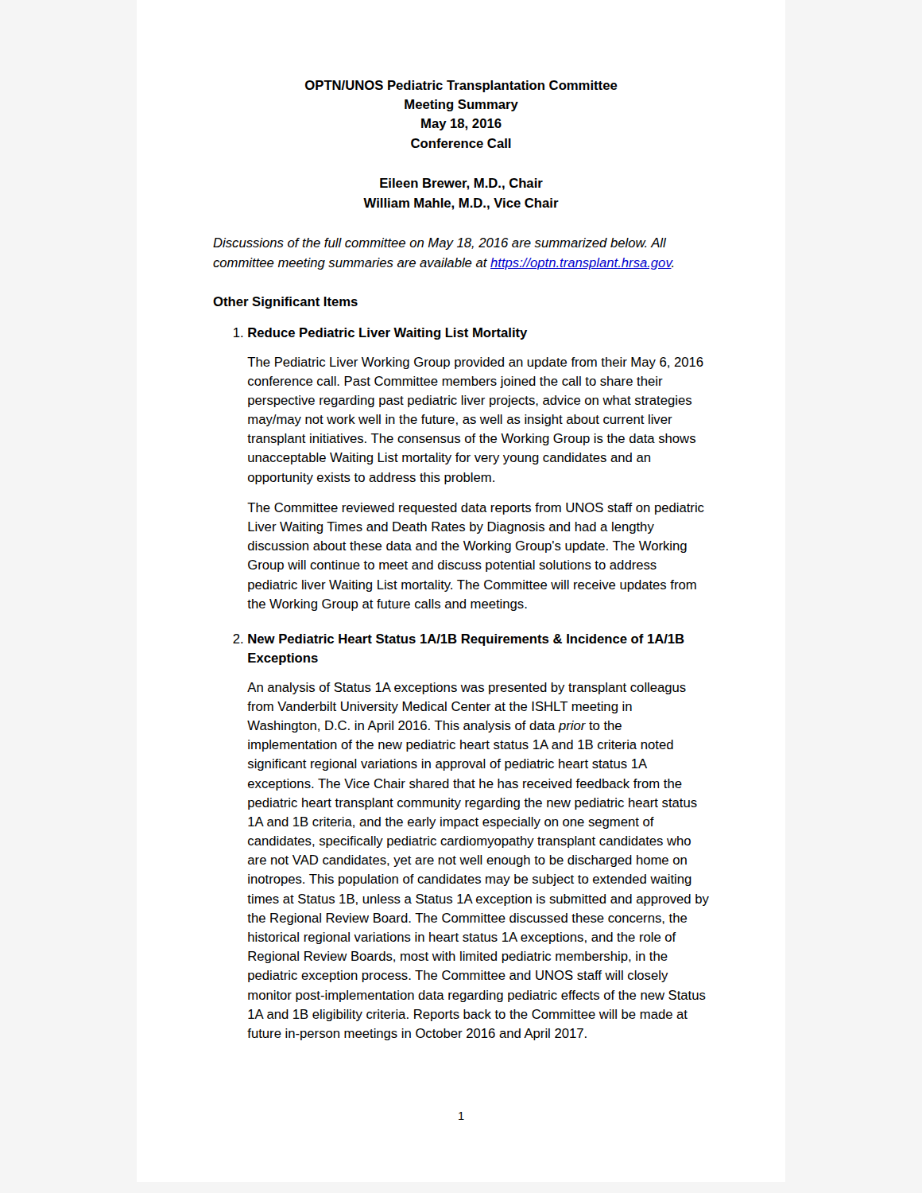OPTN/UNOS Pediatric Transplantation Committee
Meeting Summary
May 18, 2016
Conference Call
Eileen Brewer, M.D., Chair
William Mahle, M.D., Vice Chair
Discussions of the full committee on May 18, 2016 are summarized below. All committee meeting summaries are available at https://optn.transplant.hrsa.gov.
Other Significant Items
Reduce Pediatric Liver Waiting List Mortality
The Pediatric Liver Working Group provided an update from their May 6, 2016 conference call. Past Committee members joined the call to share their perspective regarding past pediatric liver projects, advice on what strategies may/may not work well in the future, as well as insight about current liver transplant initiatives. The consensus of the Working Group is the data shows unacceptable Waiting List mortality for very young candidates and an opportunity exists to address this problem.
The Committee reviewed requested data reports from UNOS staff on pediatric Liver Waiting Times and Death Rates by Diagnosis and had a lengthy discussion about these data and the Working Group's update. The Working Group will continue to meet and discuss potential solutions to address pediatric liver Waiting List mortality. The Committee will receive updates from the Working Group at future calls and meetings.
New Pediatric Heart Status 1A/1B Requirements & Incidence of 1A/1B Exceptions
An analysis of Status 1A exceptions was presented by transplant colleagus from Vanderbilt University Medical Center at the ISHLT meeting in Washington, D.C. in April 2016. This analysis of data prior to the implementation of the new pediatric heart status 1A and 1B criteria noted significant regional variations in approval of pediatric heart status 1A exceptions. The Vice Chair shared that he has received feedback from the pediatric heart transplant community regarding the new pediatric heart status 1A and 1B criteria, and the early impact especially on one segment of candidates, specifically pediatric cardiomyopathy transplant candidates who are not VAD candidates, yet are not well enough to be discharged home on inotropes. This population of candidates may be subject to extended waiting times at Status 1B, unless a Status 1A exception is submitted and approved by the Regional Review Board. The Committee discussed these concerns, the historical regional variations in heart status 1A exceptions, and the role of Regional Review Boards, most with limited pediatric membership, in the pediatric exception process. The Committee and UNOS staff will closely monitor post-implementation data regarding pediatric effects of the new Status 1A and 1B eligibility criteria. Reports back to the Committee will be made at future in-person meetings in October 2016 and April 2017.
1